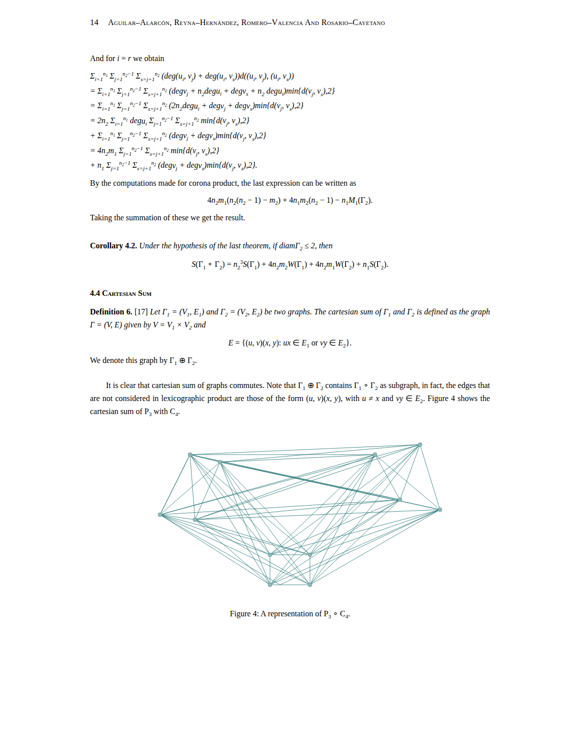14 Aguilar–Alarcón, Reyna–Hernández, Romero–Valencia And Rosario–Cayetano
And for i = r we obtain
Σi=1n1 Σj=1n2−1 Σs=j+1n2 (deg(ui, vj) + deg(ui, vs))d((ui, vj), (ui, vs))
= Σi=1n1 Σj=1n2−1 Σs=j+1n2 (degvj + n2degui + degvs + n2 degui)min{d(vj, vs),2}
= Σi=1n1 Σj=1n2−1 Σs=j+1n2 (2n2degui + degvj + degvs)min{d(vj, vs),2}
= 2n2 Σi=1n1 degui Σj=1n2−1 Σs=j+1n2 min{d(vj, vs),2}
+ Σi=1n1 Σj=1n2−1 Σs=j+1n2 (degvj + degvs)min{d(vj, vs),2}
= 4n2m1 Σj=1n2−1 Σs=j+1n2 min{d(vj, vs),2}
+ n1 Σj=1n2−1 Σs=j+1n2 (degvj + degvs)min{d(vj, vs),2}.
By the computations made for corona product, the last expression can be written as
4n2m1(n2(n2 − 1) − m2) + 4n1m2(n2 − 1) − n1M1(Γ2).
Taking the summation of these we get the result.
Corollary 4.2. Under the hypothesis of the last theorem, if diamΓ2 ≤ 2, then
S(Γ1 ∘ Γ2) = n23S(Γ1) + 4n2m2W(Γ1) + 4n2m1W(Γ2) + n1S(Γ2).
4.4 Cartesian Sum
Definition 6. [17] Let Γ1 = (V1, E1) and Γ2 = (V2, E2) be two graphs. The cartesian sum of Γ1 and Γ2 is defined as the graph Γ = (V, E) given by V = V1 × V2 and
E = {(u, v)(x, y): ux ∈ E1 or vy ∈ E2}.
We denote this graph by Γ1 ⊕ Γ2.
It is clear that cartesian sum of graphs commutes. Note that Γ1 ⊕ Γ2 contains Γ1 ∘ Γ2 as subgraph, in fact, the edges that are not considered in lexicographic product are those of the form (u, v)(x, y), with u ≠ x and vy ∈ E2. Figure 4 shows the cartesian sum of P3 with C4.
Figure 4: A representation of P3 ∘ C4.